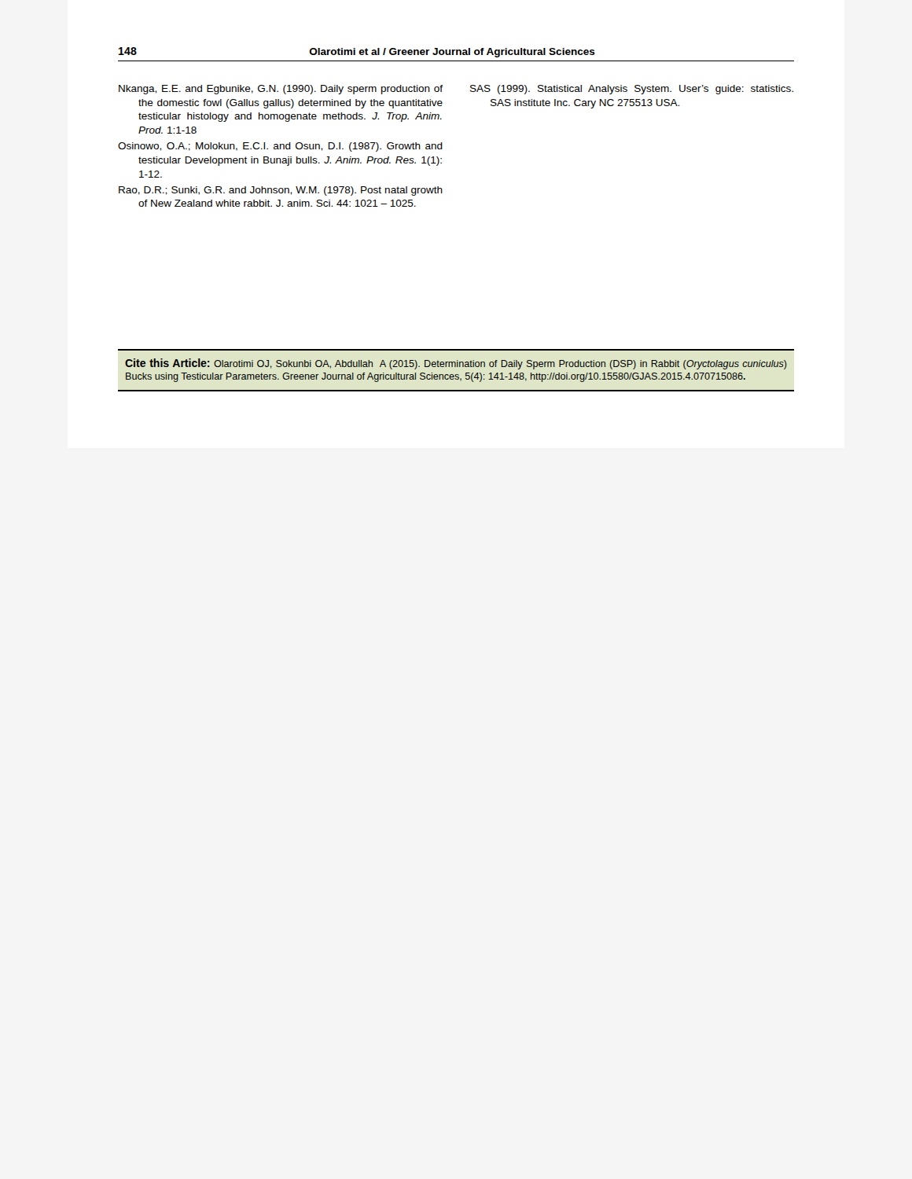148
Olarotimi et al / Greener Journal of Agricultural Sciences
Nkanga, E.E. and Egbunike, G.N. (1990). Daily sperm production of the domestic fowl (Gallus gallus) determined by the quantitative testicular histology and homogenate methods. J. Trop. Anim. Prod. 1:1-18
Osinowo, O.A.; Molokun, E.C.I. and Osun, D.I. (1987). Growth and testicular Development in Bunaji bulls. J. Anim. Prod. Res. 1(1): 1-12.
Rao, D.R.; Sunki, G.R. and Johnson, W.M. (1978). Post natal growth of New Zealand white rabbit. J. anim. Sci. 44: 1021 – 1025.
SAS (1999). Statistical Analysis System. User’s guide: statistics. SAS institute Inc. Cary NC 275513 USA.
Cite this Article: Olarotimi OJ, Sokunbi OA, Abdullah A (2015). Determination of Daily Sperm Production (DSP) in Rabbit (Oryctolagus cuniculus) Bucks using Testicular Parameters. Greener Journal of Agricultural Sciences, 5(4): 141-148, http://doi.org/10.15580/GJAS.2015.4.070715086.